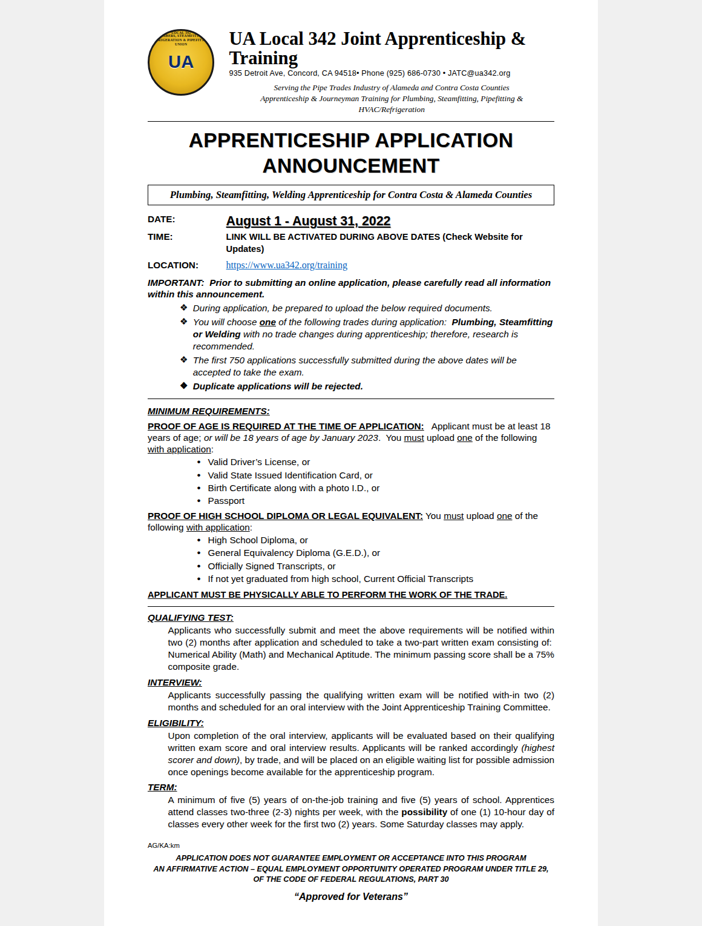PLUMBERS, STEAMFITTERS, REFRIGERATION & PIPEFITTING UNION
UA
LOCAL 342
UA Local 342 Joint Apprenticeship & Training
935 Detroit Ave, Concord, CA 94518• Phone (925) 686-0730 • JATC@ua342.org
Serving the Pipe Trades Industry of Alameda and Contra Costa Counties
Apprenticeship & Journeyman Training for Plumbing, Steamfitting, Pipefitting & HVAC/Refrigeration
APPRENTICESHIP APPLICATION ANNOUNCEMENT
Plumbing, Steamfitting, Welding Apprenticeship for Contra Costa & Alameda Counties
| DATE: | August 1 - August 31, 2022 |
| TIME: | LINK WILL BE ACTIVATED DURING ABOVE DATES (Check Website for Updates) |
| LOCATION: | https://www.ua342.org/training |
IMPORTANT: Prior to submitting an online application, please carefully read all information within this announcement.
During application, be prepared to upload the below required documents.
You will choose one of the following trades during application: Plumbing, Steamfitting or Welding with no trade changes during apprenticeship; therefore, research is recommended.
The first 750 applications successfully submitted during the above dates will be accepted to take the exam.
Duplicate applications will be rejected.
MINIMUM REQUIREMENTS:
PROOF OF AGE IS REQUIRED AT THE TIME OF APPLICATION: Applicant must be at least 18 years of age; or will be 18 years of age by January 2023. You must upload one of the following with application:
Valid Driver’s License, or
Valid State Issued Identification Card, or
Birth Certificate along with a photo I.D., or
Passport
PROOF OF HIGH SCHOOL DIPLOMA OR LEGAL EQUIVALENT: You must upload one of the following with application:
High School Diploma, or
General Equivalency Diploma (G.E.D.), or
Officially Signed Transcripts, or
If not yet graduated from high school, Current Official Transcripts
APPLICANT MUST BE PHYSICALLY ABLE TO PERFORM THE WORK OF THE TRADE.
QUALIFYING TEST:
Applicants who successfully submit and meet the above requirements will be notified within two (2) months after application and scheduled to take a two-part written exam consisting of: Numerical Ability (Math) and Mechanical Aptitude. The minimum passing score shall be a 75% composite grade.
INTERVIEW:
Applicants successfully passing the qualifying written exam will be notified with-in two (2) months and scheduled for an oral interview with the Joint Apprenticeship Training Committee.
ELIGIBILITY:
Upon completion of the oral interview, applicants will be evaluated based on their qualifying written exam score and oral interview results. Applicants will be ranked accordingly (highest scorer and down), by trade, and will be placed on an eligible waiting list for possible admission once openings become available for the apprenticeship program.
TERM:
A minimum of five (5) years of on-the-job training and five (5) years of school. Apprentices attend classes two-three (2-3) nights per week, with the possibility of one (1) 10-hour day of classes every other week for the first two (2) years. Some Saturday classes may apply.
AG/KA:km
APPLICATION DOES NOT GUARANTEE EMPLOYMENT OR ACCEPTANCE INTO THIS PROGRAM
AN AFFIRMATIVE ACTION – EQUAL EMPLOYMENT OPPORTUNITY OPERATED PROGRAM UNDER TITLE 29, OF THE CODE OF FEDERAL REGULATIONS, PART 30
“Approved for Veterans”